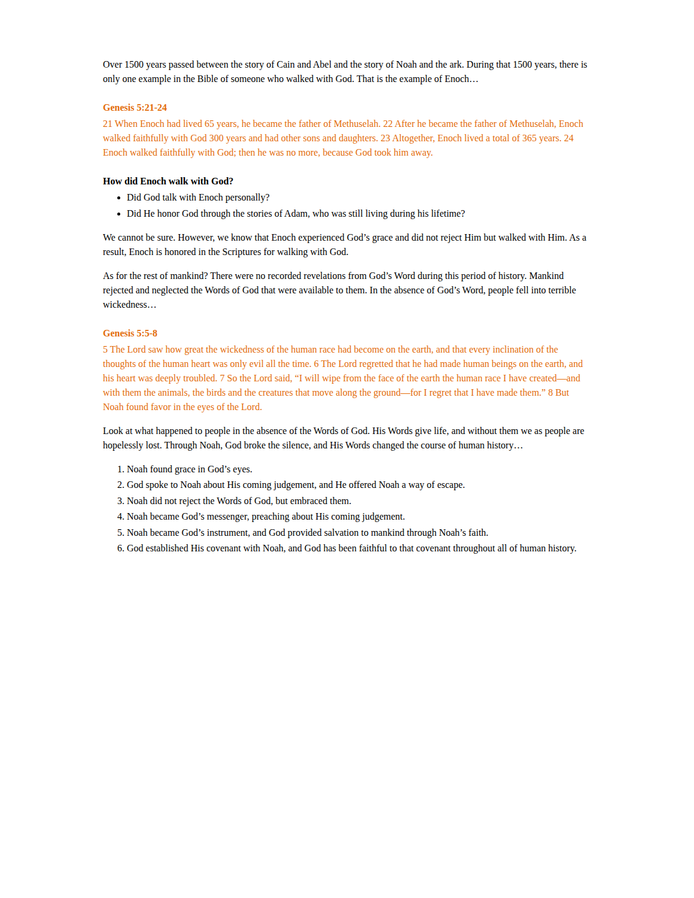Over 1500 years passed between the story of Cain and Abel and the story of Noah and the ark. During that 1500 years, there is only one example in the Bible of someone who walked with God. That is the example of Enoch…
Genesis 5:21-24
21 When Enoch had lived 65 years, he became the father of Methuselah. 22 After he became the father of Methuselah, Enoch walked faithfully with God 300 years and had other sons and daughters. 23 Altogether, Enoch lived a total of 365 years. 24 Enoch walked faithfully with God; then he was no more, because God took him away.
How did Enoch walk with God?
Did God talk with Enoch personally?
Did He honor God through the stories of Adam, who was still living during his lifetime?
We cannot be sure. However, we know that Enoch experienced God’s grace and did not reject Him but walked with Him. As a result, Enoch is honored in the Scriptures for walking with God.
As for the rest of mankind? There were no recorded revelations from God’s Word during this period of history. Mankind rejected and neglected the Words of God that were available to them. In the absence of God’s Word, people fell into terrible wickedness…
Genesis 5:5-8
5 The Lord saw how great the wickedness of the human race had become on the earth, and that every inclination of the thoughts of the human heart was only evil all the time. 6 The Lord regretted that he had made human beings on the earth, and his heart was deeply troubled. 7 So the Lord said, “I will wipe from the face of the earth the human race I have created—and with them the animals, the birds and the creatures that move along the ground—for I regret that I have made them.” 8 But Noah found favor in the eyes of the Lord.
Look at what happened to people in the absence of the Words of God. His Words give life, and without them we as people are hopelessly lost. Through Noah, God broke the silence, and His Words changed the course of human history…
Noah found grace in God’s eyes.
God spoke to Noah about His coming judgement, and He offered Noah a way of escape.
Noah did not reject the Words of God, but embraced them.
Noah became God’s messenger, preaching about His coming judgement.
Noah became God’s instrument, and God provided salvation to mankind through Noah’s faith.
God established His covenant with Noah, and God has been faithful to that covenant throughout all of human history.